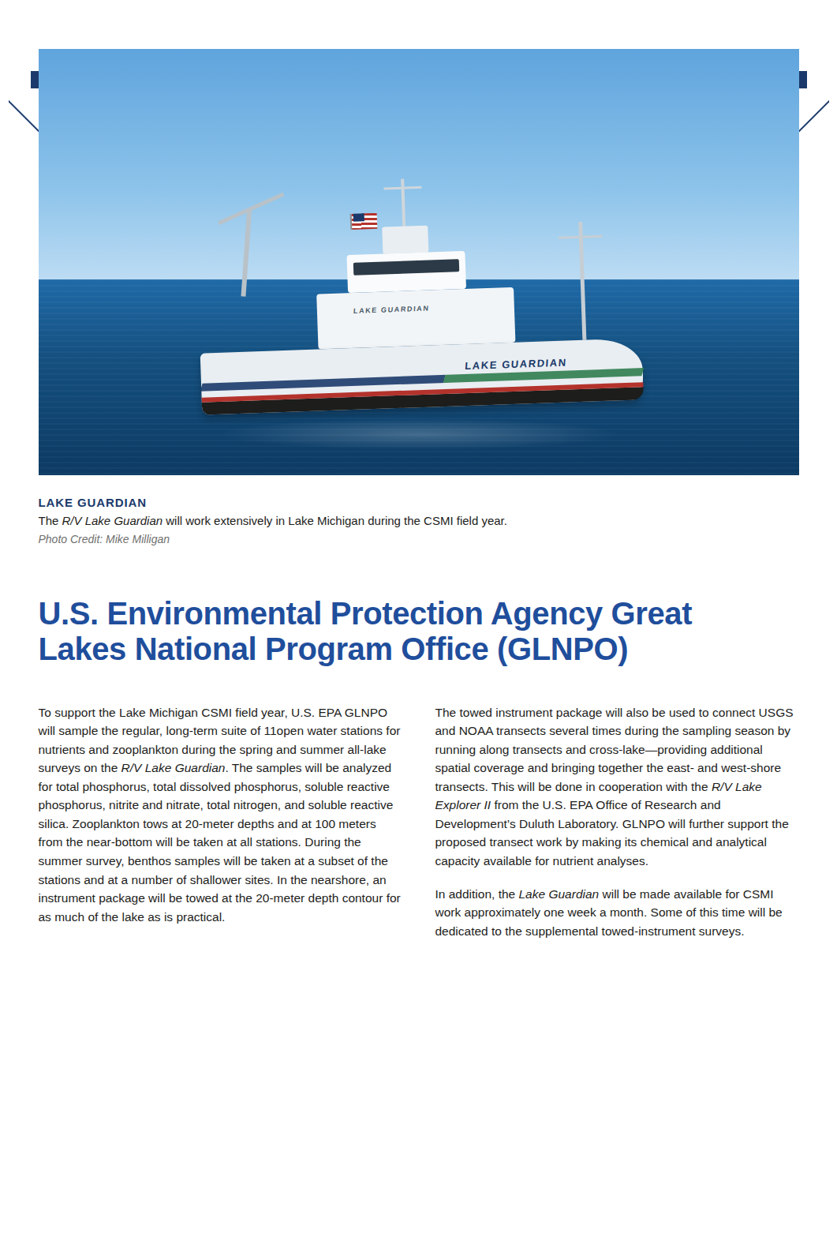LAKE GUARDIAN
LAKE GUARDIAN
Lake Guardian
The R/V Lake Guardian will work extensively in Lake Michigan during the CSMI field year.
Photo Credit: Mike Milligan
U.S. Environmental Protection Agency Great Lakes National Program Office (GLNPO)
To support the Lake Michigan CSMI field year, U.S. EPA GLNPO will sample the regular, long-term suite of 11open water stations for nutrients and zooplankton during the spring and summer all-lake surveys on the R/V Lake Guardian. The samples will be analyzed for total phosphorus, total dissolved phosphorus, soluble reactive phosphorus, nitrite and nitrate, total nitrogen, and soluble reactive silica. Zooplankton tows at 20-meter depths and at 100 meters from the near-bottom will be taken at all stations. During the summer survey, benthos samples will be taken at a subset of the stations and at a number of shallower sites. In the nearshore, an instrument package will be towed at the 20-meter depth contour for as much of the lake as is practical.
The towed instrument package will also be used to connect USGS and NOAA transects several times during the sampling season by running along transects and cross-lake—providing additional spatial coverage and bringing together the east- and west-shore transects. This will be done in cooperation with the R/V Lake Explorer II from the U.S. EPA Office of Research and Development’s Duluth Laboratory. GLNPO will further support the proposed transect work by making its chemical and analytical capacity available for nutrient analyses.
In addition, the Lake Guardian will be made available for CSMI work approximately one week a month. Some of this time will be dedicated to the supplemental towed-instrument surveys.